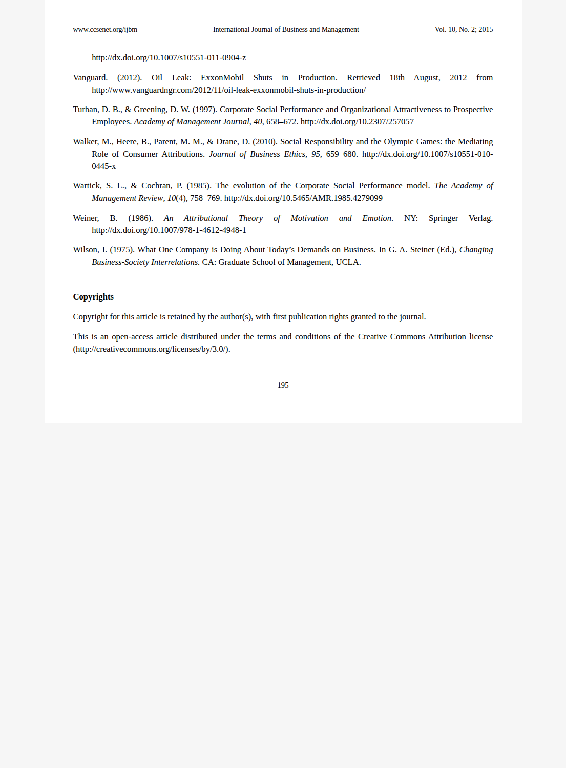www.ccsenet.org/ijbm
International Journal of Business and Management
Vol. 10, No. 2; 2015
http://dx.doi.org/10.1007/s10551-011-0904-z
Vanguard. (2012). Oil Leak: ExxonMobil Shuts in Production. Retrieved 18th August, 2012 from http://www.vanguardngr.com/2012/11/oil-leak-exxonmobil-shuts-in-production/
Turban, D. B., & Greening, D. W. (1997). Corporate Social Performance and Organizational Attractiveness to Prospective Employees. Academy of Management Journal, 40, 658–672. http://dx.doi.org/10.2307/257057
Walker, M., Heere, B., Parent, M. M., & Drane, D. (2010). Social Responsibility and the Olympic Games: the Mediating Role of Consumer Attributions. Journal of Business Ethics, 95, 659–680. http://dx.doi.org/10.1007/s10551-010-0445-x
Wartick, S. L., & Cochran, P. (1985). The evolution of the Corporate Social Performance model. The Academy of Management Review, 10(4), 758–769. http://dx.doi.org/10.5465/AMR.1985.4279099
Weiner, B. (1986). An Attributional Theory of Motivation and Emotion. NY: Springer Verlag. http://dx.doi.org/10.1007/978-1-4612-4948-1
Wilson, I. (1975). What One Company is Doing About Today’s Demands on Business. In G. A. Steiner (Ed.), Changing Business-Society Interrelations. CA: Graduate School of Management, UCLA.
Copyrights
Copyright for this article is retained by the author(s), with first publication rights granted to the journal.
This is an open-access article distributed under the terms and conditions of the Creative Commons Attribution license (http://creativecommons.org/licenses/by/3.0/).
195